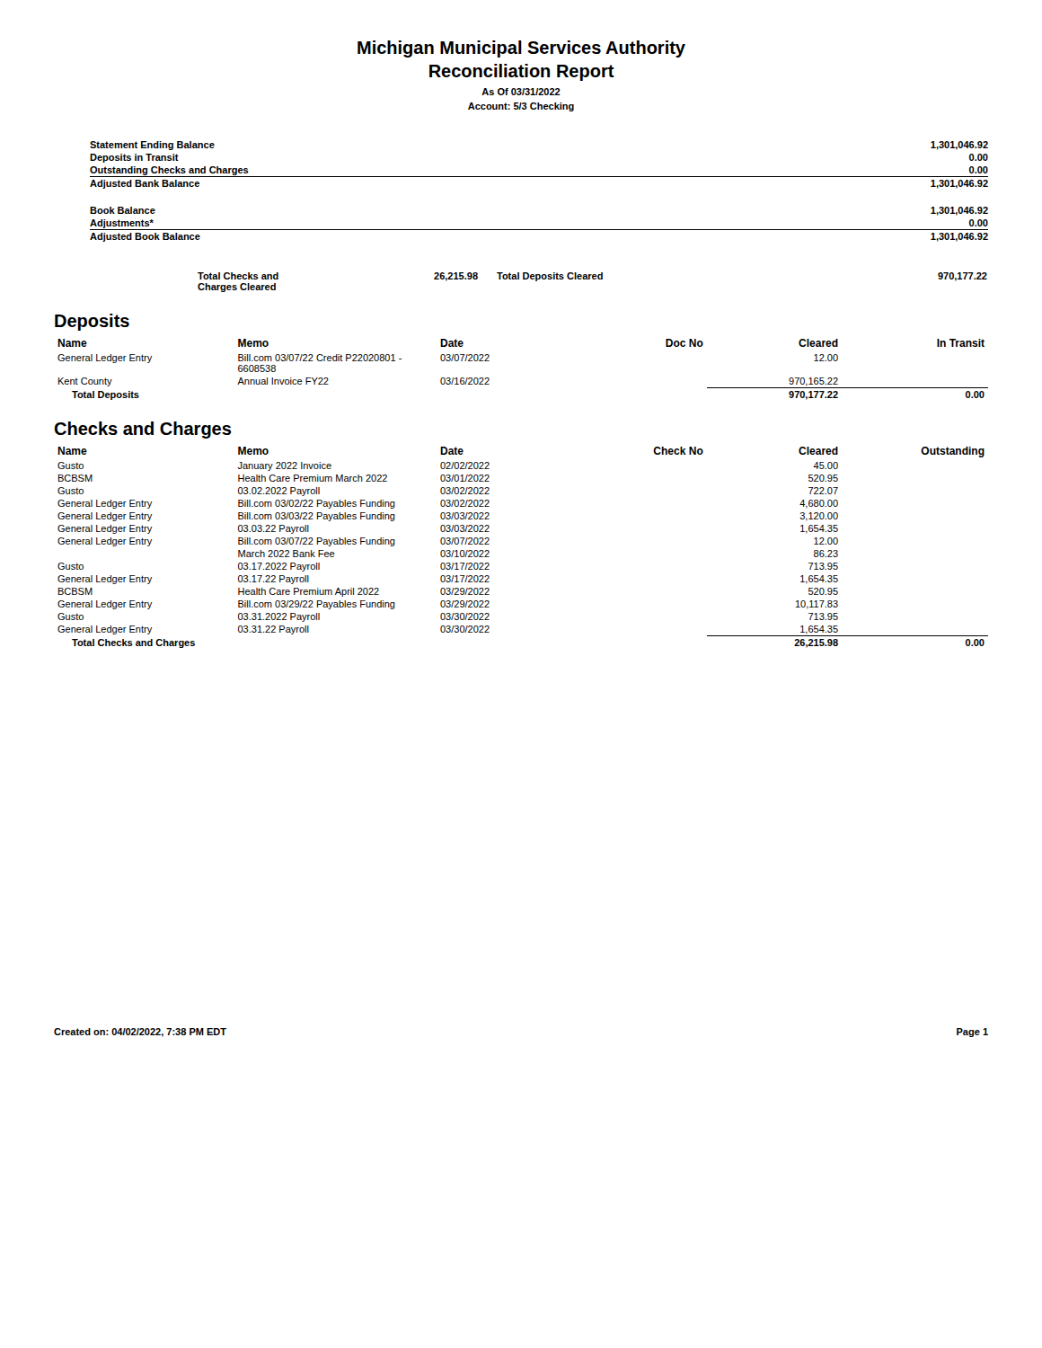Michigan Municipal Services Authority
Reconciliation Report
As Of 03/31/2022
Account: 5/3 Checking
| Statement Ending Balance | 1,301,046.92 |
| Deposits in Transit | 0.00 |
| Outstanding Checks and Charges | 0.00 |
| Adjusted Bank Balance | 1,301,046.92 |
| Book Balance | 1,301,046.92 |
| Adjustments* | 0.00 |
| Adjusted Book Balance | 1,301,046.92 |
| Total Checks and Charges Cleared | 26,215.98 | Total Deposits Cleared | 970,177.22 |
Deposits
| Name | Memo | Date | Doc No | Cleared | In Transit |
| --- | --- | --- | --- | --- | --- |
| General Ledger Entry | Bill.com 03/07/22 Credit P22020801 - 6608538 | 03/07/2022 | | 12.00 | |
| Kent County | Annual Invoice FY22 | 03/16/2022 | | 970,165.22 | |
| Total Deposits | 970,177.22 | 0.00 |
Checks and Charges
| Name | Memo | Date | Check No | Cleared | Outstanding |
| --- | --- | --- | --- | --- | --- |
| Gusto | January 2022 Invoice | 02/02/2022 | | 45.00 | |
| BCBSM | Health Care Premium March 2022 | 03/01/2022 | | 520.95 | |
| Gusto | 03.02.2022 Payroll | 03/02/2022 | | 722.07 | |
| General Ledger Entry | Bill.com 03/02/22 Payables Funding | 03/02/2022 | | 4,680.00 | |
| General Ledger Entry | Bill.com 03/03/22 Payables Funding | 03/03/2022 | | 3,120.00 | |
| General Ledger Entry | 03.03.22 Payroll | 03/03/2022 | | 1,654.35 | |
| General Ledger Entry | Bill.com 03/07/22 Payables Funding | 03/07/2022 | | 12.00 | |
| | March 2022 Bank Fee | 03/10/2022 | | 86.23 | |
| Gusto | 03.17.2022 Payroll | 03/17/2022 | | 713.95 | |
| General Ledger Entry | 03.17.22 Payroll | 03/17/2022 | | 1,654.35 | |
| BCBSM | Health Care Premium April 2022 | 03/29/2022 | | 520.95 | |
| General Ledger Entry | Bill.com 03/29/22 Payables Funding | 03/29/2022 | | 10,117.83 | |
| Gusto | 03.31.2022 Payroll | 03/30/2022 | | 713.95 | |
| General Ledger Entry | 03.31.22 Payroll | 03/30/2022 | | 1,654.35 | |
| Total Checks and Charges | 26,215.98 | 0.00 |
Created on: 04/02/2022, 7:38 PM EDT Page 1